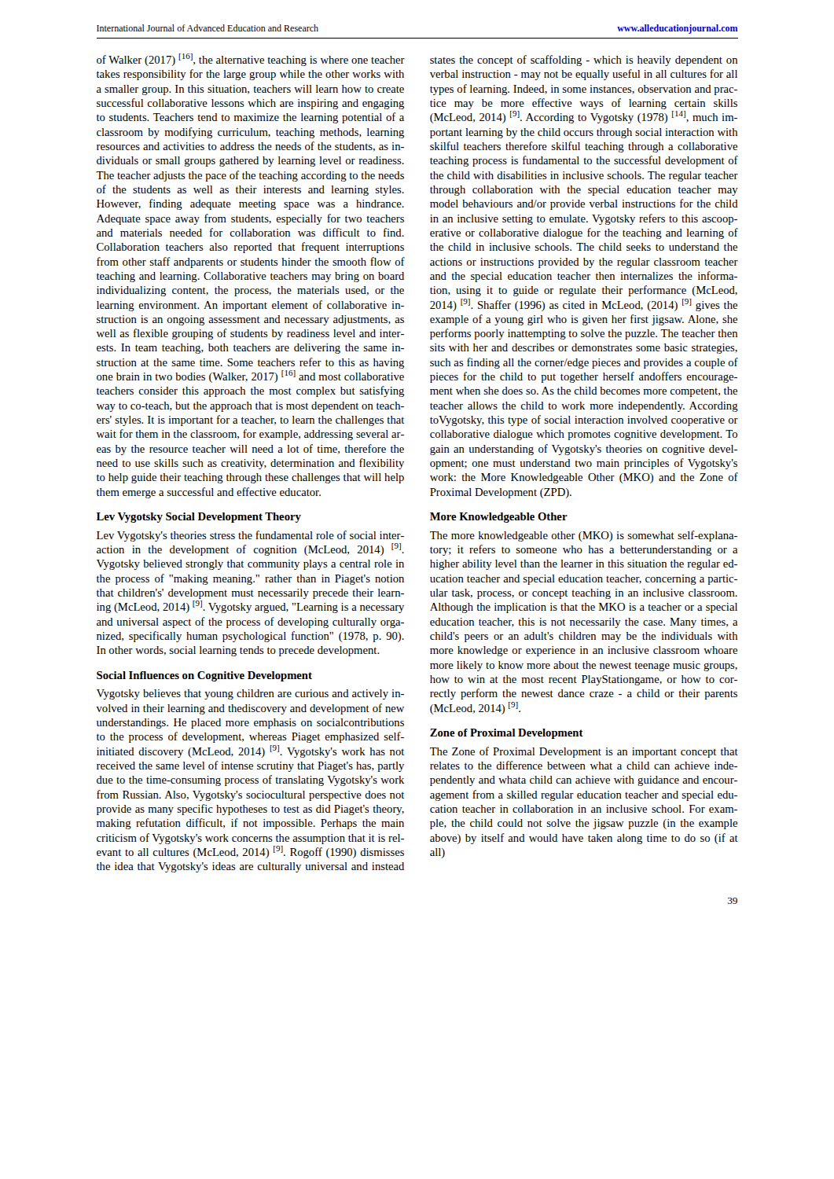International Journal of Advanced Education and Research www.alleducationjournal.com
of Walker (2017) [16], the alternative teaching is where one teacher takes responsibility for the large group while the other works with a smaller group. In this situation, teachers will learn how to create successful collaborative lessons which are inspiring and engaging to students. Teachers tend to maximize the learning potential of a classroom by modifying curriculum, teaching methods, learning resources and activities to address the needs of the students, as individuals or small groups gathered by learning level or readiness. The teacher adjusts the pace of the teaching according to the needs of the students as well as their interests and learning styles. However, finding adequate meeting space was a hindrance. Adequate space away from students, especially for two teachers and materials needed for collaboration was difficult to find. Collaboration teachers also reported that frequent interruptions from other staff andparents or students hinder the smooth flow of teaching and learning. Collaborative teachers may bring on board individualizing content, the process, the materials used, or the learning environment. An important element of collaborative instruction is an ongoing assessment and necessary adjustments, as well as flexible grouping of students by readiness level and interests. In team teaching, both teachers are delivering the same instruction at the same time. Some teachers refer to this as having one brain in two bodies (Walker, 2017) [16] and most collaborative teachers consider this approach the most complex but satisfying way to co-teach, but the approach that is most dependent on teachers' styles. It is important for a teacher, to learn the challenges that wait for them in the classroom, for example, addressing several areas by the resource teacher will need a lot of time, therefore the need to use skills such as creativity, determination and flexibility to help guide their teaching through these challenges that will help them emerge a successful and effective educator.
Lev Vygotsky Social Development Theory
Lev Vygotsky's theories stress the fundamental role of social interaction in the development of cognition (McLeod, 2014) [9]. Vygotsky believed strongly that community plays a central role in the process of "making meaning." rather than in Piaget's notion that children's' development must necessarily precede their learning (McLeod, 2014) [9]. Vygotsky argued, "Learning is a necessary and universal aspect of the process of developing culturally organized, specifically human psychological function" (1978, p. 90). In other words, social learning tends to precede development.
Social Influences on Cognitive Development
Vygotsky believes that young children are curious and actively involved in their learning and thediscovery and development of new understandings. He placed more emphasis on socialcontributions to the process of development, whereas Piaget emphasized self-initiated discovery (McLeod, 2014) [9]. Vygotsky's work has not received the same level of intense scrutiny that Piaget's has, partly due to the time-consuming process of translating Vygotsky's work from Russian. Also, Vygotsky's sociocultural perspective does not provide as many specific hypotheses to test as did Piaget's theory, making refutation difficult, if not impossible. Perhaps the main criticism of Vygotsky's work concerns the assumption that it is relevant to all cultures (McLeod, 2014) [9]. Rogoff (1990) dismisses the idea that Vygotsky's ideas are culturally universal and instead states the concept of scaffolding - which is heavily dependent on verbal instruction - may not be equally useful in all cultures for all types of learning. Indeed, in some instances, observation and practice may be more effective ways of learning certain skills (McLeod, 2014) [9]. According to Vygotsky (1978) [14], much important learning by the child occurs through social interaction with skilful teachers therefore skilful teaching through a collaborative teaching process is fundamental to the successful development of the child with disabilities in inclusive schools. The regular teacher through collaboration with the special education teacher may model behaviours and/or provide verbal instructions for the child in an inclusive setting to emulate. Vygotsky refers to this ascooperative or collaborative dialogue for the teaching and learning of the child in inclusive schools. The child seeks to understand the actions or instructions provided by the regular classroom teacher and the special education teacher then internalizes the information, using it to guide or regulate their performance (McLeod, 2014) [9]. Shaffer (1996) as cited in McLeod, (2014) [9] gives the example of a young girl who is given her first jigsaw. Alone, she performs poorly inattempting to solve the puzzle. The teacher then sits with her and describes or demonstrates some basic strategies, such as finding all the corner/edge pieces and provides a couple of pieces for the child to put together herself andoffers encouragement when she does so. As the child becomes more competent, the teacher allows the child to work more independently. According toVygotsky, this type of social interaction involved cooperative or collaborative dialogue which promotes cognitive development. To gain an understanding of Vygotsky's theories on cognitive development; one must understand two main principles of Vygotsky's work: the More Knowledgeable Other (MKO) and the Zone of Proximal Development (ZPD).
More Knowledgeable Other
The more knowledgeable other (MKO) is somewhat self-explanatory; it refers to someone who has a betterunderstanding or a higher ability level than the learner in this situation the regular education teacher and special education teacher, concerning a particular task, process, or concept teaching in an inclusive classroom. Although the implication is that the MKO is a teacher or a special education teacher, this is not necessarily the case. Many times, a child's peers or an adult's children may be the individuals with more knowledge or experience in an inclusive classroom whoare more likely to know more about the newest teenage music groups, how to win at the most recent PlayStationgame, or how to correctly perform the newest dance craze - a child or their parents (McLeod, 2014) [9].
Zone of Proximal Development
The Zone of Proximal Development is an important concept that relates to the difference between what a child can achieve independently and whata child can achieve with guidance and encouragement from a skilled regular education teacher and special education teacher in collaboration in an inclusive school. For example, the child could not solve the jigsaw puzzle (in the example above) by itself and would have taken along time to do so (if at all)
39